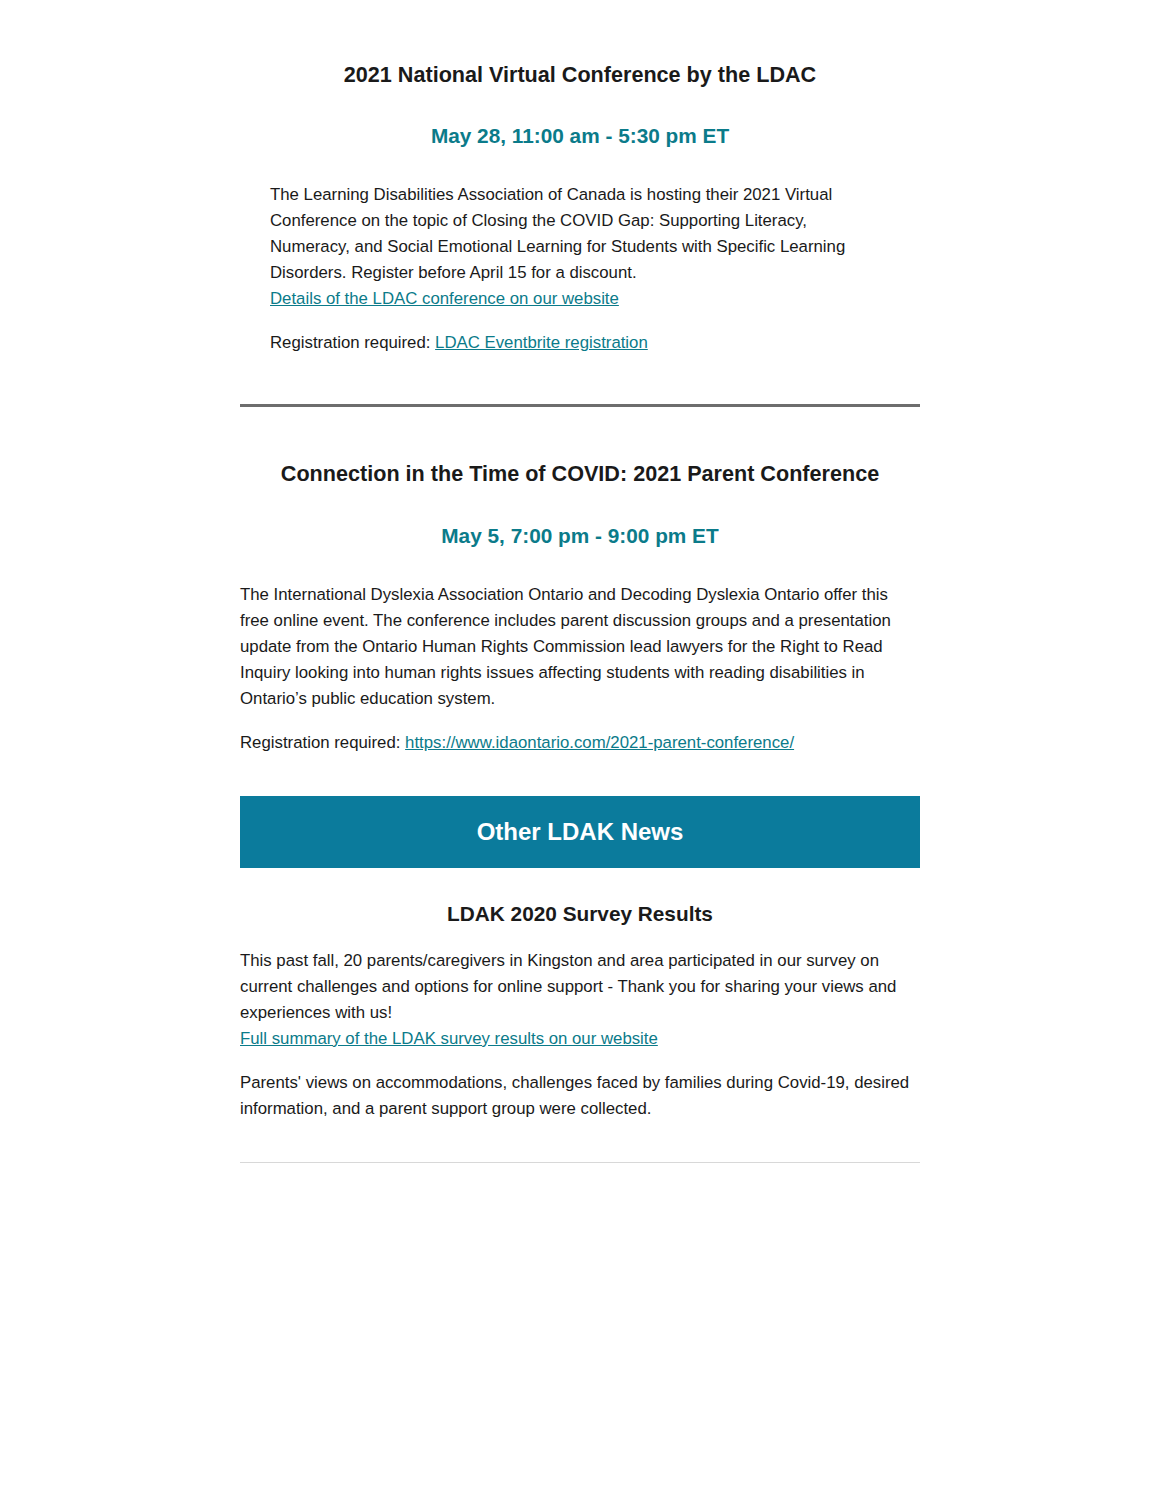2021 National Virtual Conference by the LDAC
May 28, 11:00 am - 5:30 pm ET
The Learning Disabilities Association of Canada is hosting their 2021 Virtual Conference on the topic of Closing the COVID Gap: Supporting Literacy, Numeracy, and Social Emotional Learning for Students with Specific Learning Disorders. Register before April 15 for a discount.
Details of the LDAC conference on our website
Registration required: LDAC Eventbrite registration
Connection in the Time of COVID: 2021 Parent Conference
May 5, 7:00 pm - 9:00 pm ET
The International Dyslexia Association Ontario and Decoding Dyslexia Ontario offer this free online event. The conference includes parent discussion groups and a presentation update from the Ontario Human Rights Commission lead lawyers for the Right to Read Inquiry looking into human rights issues affecting students with reading disabilities in Ontario’s public education system.
Registration required: https://www.idaontario.com/2021-parent-conference/
Other LDAK News
LDAK 2020 Survey Results
This past fall, 20 parents/caregivers in Kingston and area participated in our survey on current challenges and options for online support - Thank you for sharing your views and experiences with us!
Full summary of the LDAK survey results on our website
Parents' views on accommodations, challenges faced by families during Covid-19, desired information, and a parent support group were collected.